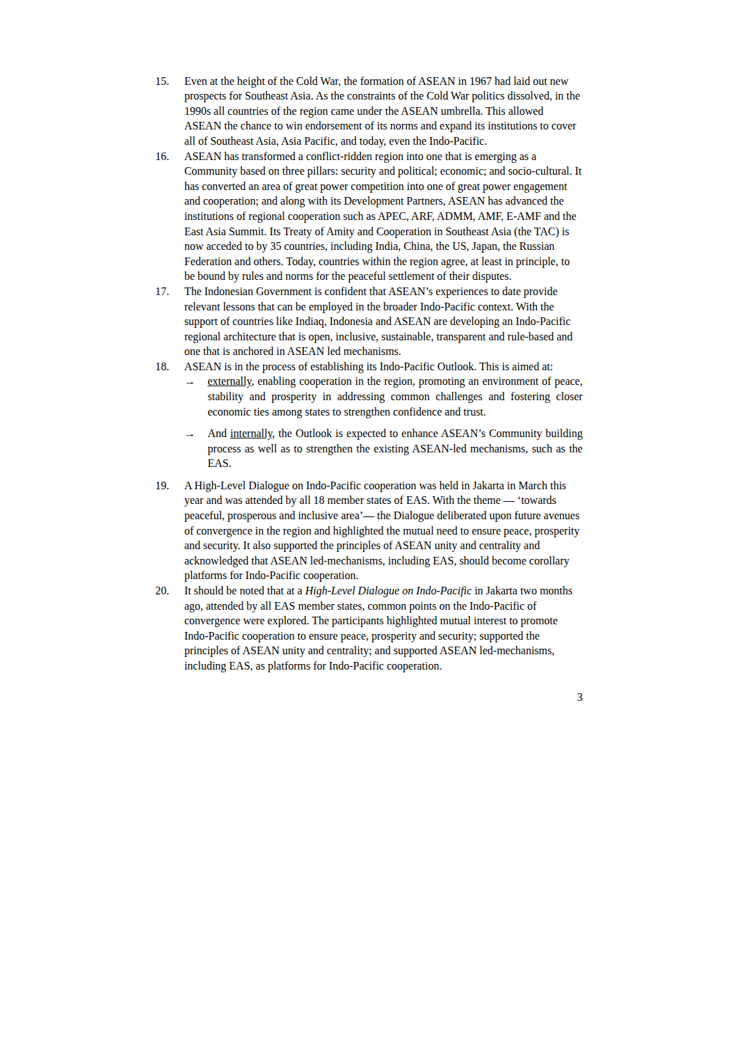15.
Even at the height of the Cold War, the formation of ASEAN in 1967 had laid out new prospects for Southeast Asia. As the constraints of the Cold War politics dissolved, in the 1990s all countries of the region came under the ASEAN umbrella. This allowed ASEAN the chance to win endorsement of its norms and expand its institutions to cover all of Southeast Asia, Asia Pacific, and today, even the Indo-Pacific.
16.
ASEAN has transformed a conflict-ridden region into one that is emerging as a Community based on three pillars: security and political; economic; and socio-cultural. It has converted an area of great power competition into one of great power engagement and cooperation; and along with its Development Partners, ASEAN has advanced the institutions of regional cooperation such as APEC, ARF, ADMM, AMF, E-AMF and the East Asia Summit. Its Treaty of Amity and Cooperation in Southeast Asia (the TAC) is now acceded to by 35 countries, including India, China, the US, Japan, the Russian Federation and others. Today, countries within the region agree, at least in principle, to be bound by rules and norms for the peaceful settlement of their disputes.
17.
The Indonesian Government is confident that ASEAN’s experiences to date provide relevant lessons that can be employed in the broader Indo-Pacific context. With the support of countries like Indiaq, Indonesia and ASEAN are developing an Indo-Pacific regional architecture that is open, inclusive, sustainable, transparent and rule-based and one that is anchored in ASEAN led mechanisms.
18.
ASEAN is in the process of establishing its Indo-Pacific Outlook. This is aimed at:
→
externally, enabling cooperation in the region, promoting an environment of peace, stability and prosperity in addressing common challenges and fostering closer economic ties among states to strengthen confidence and trust.
→
And internally, the Outlook is expected to enhance ASEAN’s Community building process as well as to strengthen the existing ASEAN-led mechanisms, such as the EAS.
19.
A High-Level Dialogue on Indo-Pacific cooperation was held in Jakarta in March this year and was attended by all 18 member states of EAS. With the theme — ‘towards peaceful, prosperous and inclusive area’— the Dialogue deliberated upon future avenues of convergence in the region and highlighted the mutual need to ensure peace, prosperity and security. It also supported the principles of ASEAN unity and centrality and acknowledged that ASEAN led-mechanisms, including EAS, should become corollary platforms for Indo-Pacific cooperation.
20.
It should be noted that at a High-Level Dialogue on Indo-Pacific in Jakarta two months ago, attended by all EAS member states, common points on the Indo-Pacific of convergence were explored. The participants highlighted mutual interest to promote Indo-Pacific cooperation to ensure peace, prosperity and security; supported the principles of ASEAN unity and centrality; and supported ASEAN led-mechanisms, including EAS, as platforms for Indo-Pacific cooperation.
3